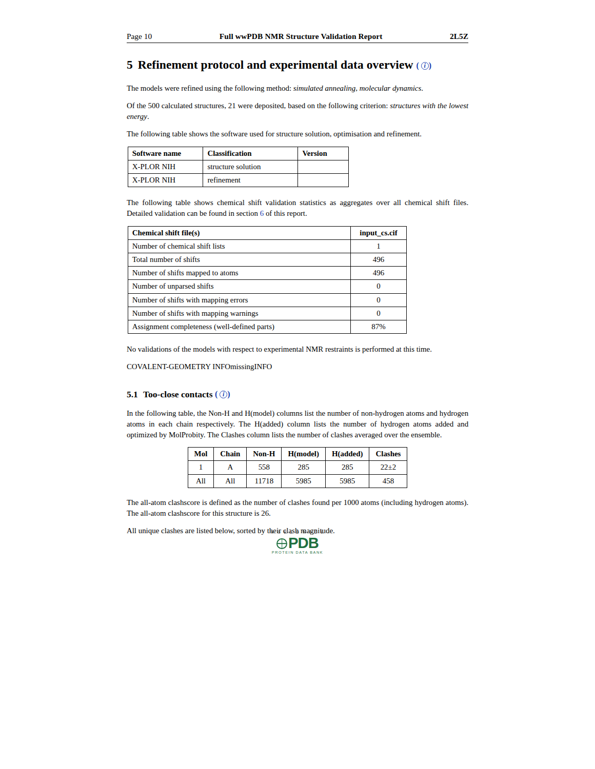Page 10
Full wwPDB NMR Structure Validation Report
2L5Z
5 Refinement protocol and experimental data overview (i)
The models were refined using the following method: simulated annealing, molecular dynamics.
Of the 500 calculated structures, 21 were deposited, based on the following criterion: structures with the lowest energy.
The following table shows the software used for structure solution, optimisation and refinement.
| Software name | Classification | Version |
| --- | --- | --- |
| X-PLOR NIH | structure solution | |
| X-PLOR NIH | refinement | |
The following table shows chemical shift validation statistics as aggregates over all chemical shift files. Detailed validation can be found in section 6 of this report.
| Chemical shift file(s) | input_cs.cif |
| --- | --- |
| Number of chemical shift lists | 1 |
| Total number of shifts | 496 |
| Number of shifts mapped to atoms | 496 |
| Number of unparsed shifts | 0 |
| Number of shifts with mapping errors | 0 |
| Number of shifts with mapping warnings | 0 |
| Assignment completeness (well-defined parts) | 87% |
No validations of the models with respect to experimental NMR restraints is performed at this time.
COVALENT-GEOMETRY INFOmissingINFO
5.1 Too-close contacts (i)
In the following table, the Non-H and H(model) columns list the number of non-hydrogen atoms and hydrogen atoms in each chain respectively. The H(added) column lists the number of hydrogen atoms added and optimized by MolProbity. The Clashes column lists the number of clashes averaged over the ensemble.
| Mol | Chain | Non-H | H(model) | H(added) | Clashes |
| --- | --- | --- | --- | --- | --- |
| 1 | A | 558 | 285 | 285 | 22±2 |
| All | All | 11718 | 5985 | 5985 | 458 |
The all-atom clashscore is defined as the number of clashes found per 1000 atoms (including hydrogen atoms). The all-atom clashscore for this structure is 26.
All unique clashes are listed below, sorted by their clash magnitude.
W O R L D W I D E
PDB
PROTEIN DATA BANK